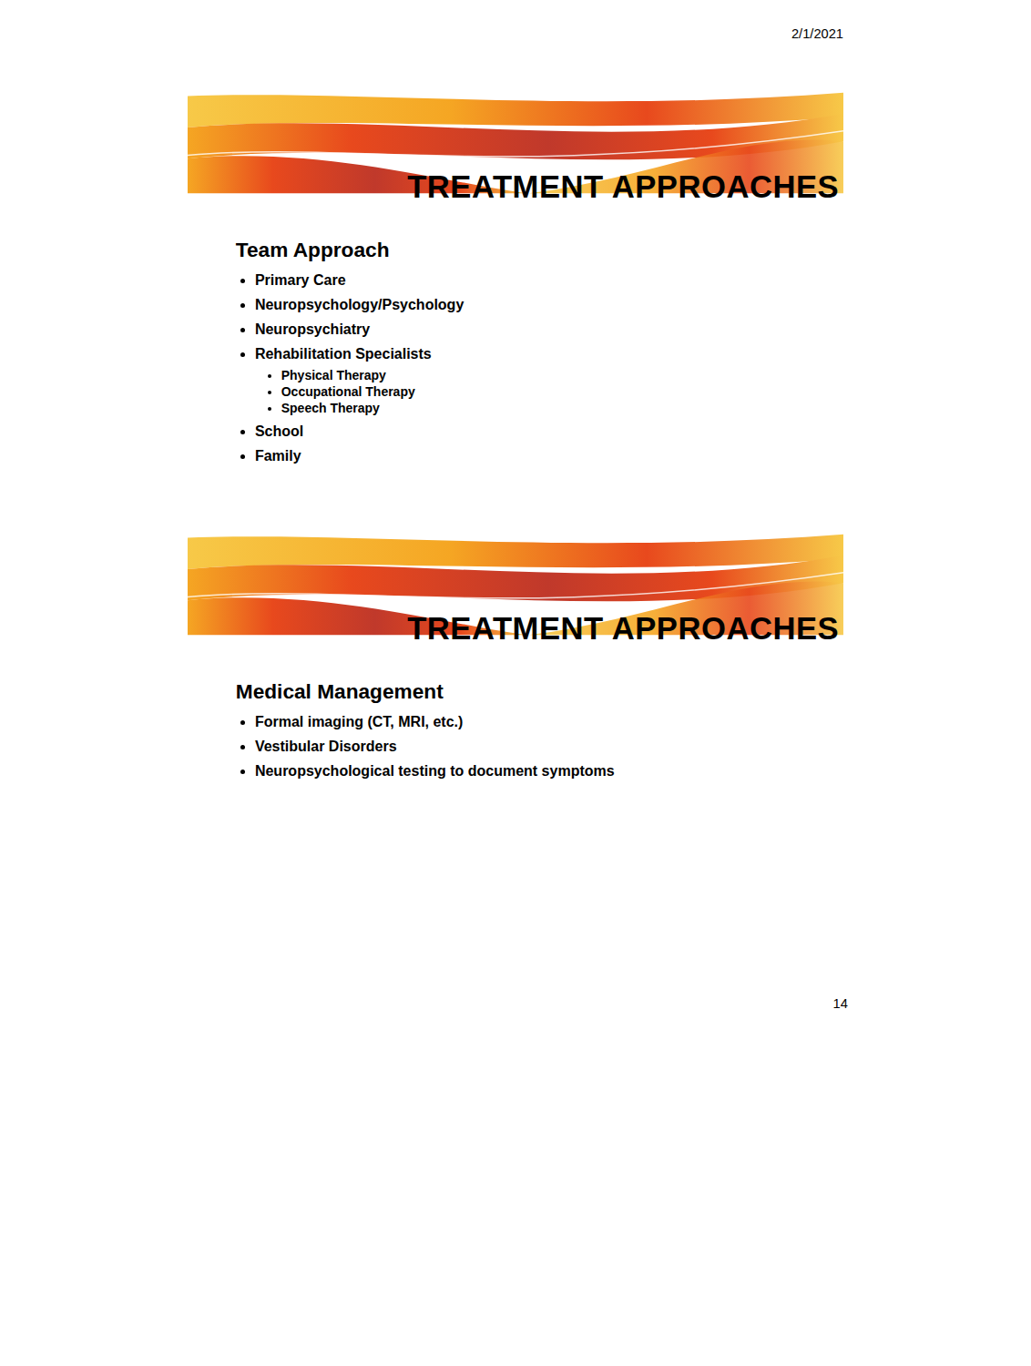2/1/2021
TREATMENT APPROACHES
Team Approach
Primary Care
Neuropsychology/Psychology
Neuropsychiatry
Rehabilitation Specialists
Physical Therapy
Occupational Therapy
Speech Therapy
School
Family
TREATMENT APPROACHES
Medical Management
Formal imaging (CT, MRI, etc.)
Vestibular Disorders
Neuropsychological testing to document symptoms
14